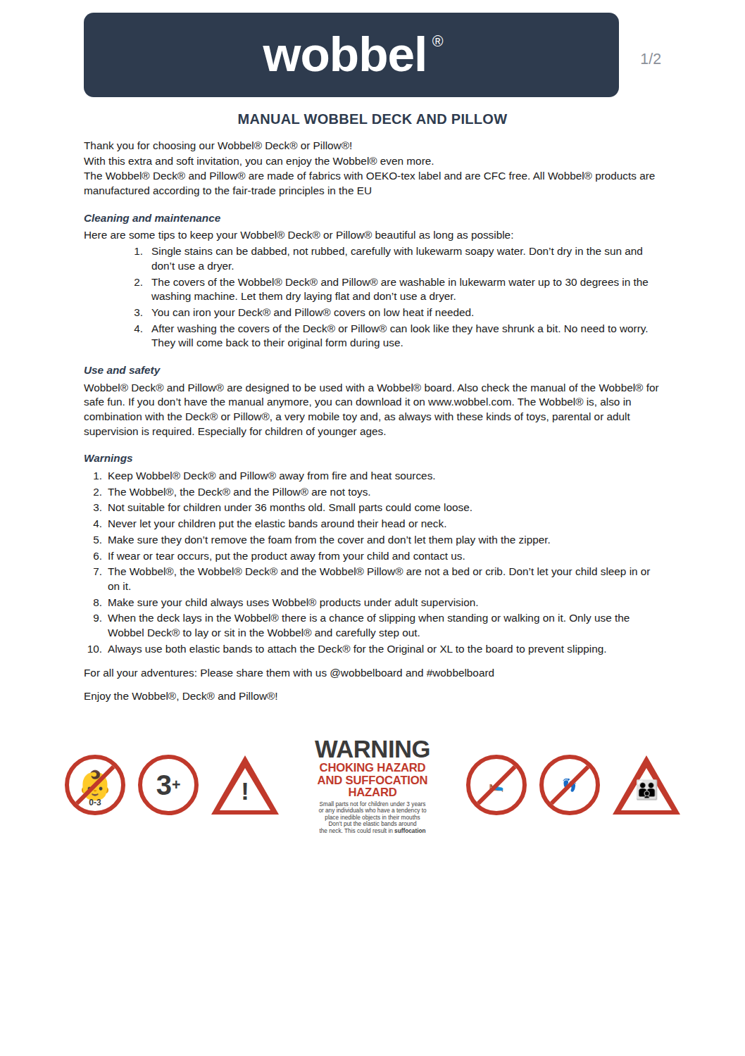wobbel®
1/2
MANUAL WOBBEL DECK AND PILLOW
Thank you for choosing our Wobbel® Deck® or Pillow®!
With this extra and soft invitation, you can enjoy the Wobbel® even more.
The Wobbel® Deck® and Pillow® are made of fabrics with OEKO-tex label and are CFC free. All Wobbel® products are manufactured according to the fair-trade principles in the EU
Cleaning and maintenance
Here are some tips to keep your Wobbel® Deck® or Pillow® beautiful as long as possible:
Single stains can be dabbed, not rubbed, carefully with lukewarm soapy water. Don’t dry in the sun and don’t use a dryer.
The covers of the Wobbel® Deck® and Pillow® are washable in lukewarm water up to 30 degrees in the washing machine. Let them dry laying flat and don’t use a dryer.
You can iron your Deck® and Pillow® covers on low heat if needed.
After washing the covers of the Deck® or Pillow® can look like they have shrunk a bit. No need to worry. They will come back to their original form during use.
Use and safety
Wobbel® Deck® and Pillow® are designed to be used with a Wobbel® board. Also check the manual of the Wobbel® for safe fun. If you don’t have the manual anymore, you can download it on www.wobbel.com. The Wobbel® is, also in combination with the Deck® or Pillow®, a very mobile toy and, as always with these kinds of toys, parental or adult supervision is required. Especially for children of younger ages.
Warnings
Keep Wobbel® Deck® and Pillow® away from fire and heat sources.
The Wobbel®, the Deck® and the Pillow® are not toys.
Not suitable for children under 36 months old. Small parts could come loose.
Never let your children put the elastic bands around their head or neck.
Make sure they don’t remove the foam from the cover and don’t let them play with the zipper.
If wear or tear occurs, put the product away from your child and contact us.
The Wobbel®, the Wobbel® Deck® and the Wobbel® Pillow® are not a bed or crib. Don’t let your child sleep in or on it.
Make sure your child always uses Wobbel® products under adult supervision.
When the deck lays in the Wobbel® there is a chance of slipping when standing or walking on it. Only use the Wobbel Deck® to lay or sit in the Wobbel® and carefully step out.
Always use both elastic bands to attach the Deck® for the Original or XL to the board to prevent slipping.
For all your adventures: Please share them with us @wobbelboard and #wobbelboard
Enjoy the Wobbel®, Deck® and Pillow®!
👶
0-3
3+
!
WARNING
CHOKING HAZARD
AND SUFFOCATION HAZARD
Small parts not for children under 3 years
or any individuals who have a tendency to
place inedible objects in their mouths
Don’t put the elastic bands around
the neck. This could result in suffocation
🛌
👣
👪